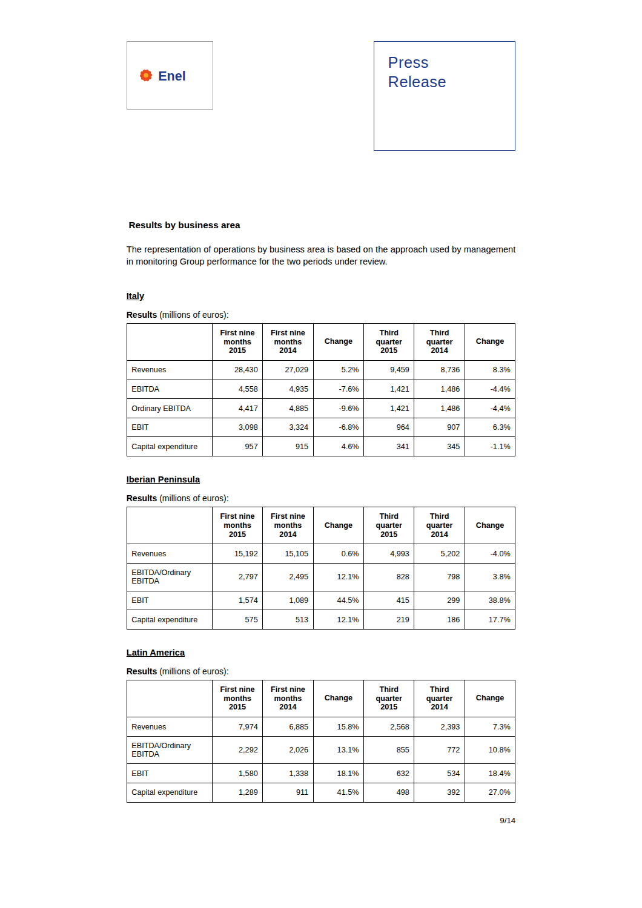Enel
Press
Release
Results by business area
The representation of operations by business area is based on the approach used by management in monitoring Group performance for the two periods under review.
Italy
Results (millions of euros):
| | First nine months 2015 | First nine months 2014 | Change | Third quarter 2015 | Third quarter 2014 | Change |
| --- | --- | --- | --- | --- | --- | --- |
| Revenues | 28,430 | 27,029 | 5.2% | 9,459 | 8,736 | 8.3% |
| EBITDA | 4,558 | 4,935 | -7.6% | 1,421 | 1,486 | -4.4% |
| Ordinary EBITDA | 4,417 | 4,885 | -9.6% | 1,421 | 1,486 | -4,4% |
| EBIT | 3,098 | 3,324 | -6.8% | 964 | 907 | 6.3% |
| Capital expenditure | 957 | 915 | 4.6% | 341 | 345 | -1.1% |
Iberian Peninsula
Results (millions of euros):
| | First nine months 2015 | First nine months 2014 | Change | Third quarter 2015 | Third quarter 2014 | Change |
| --- | --- | --- | --- | --- | --- | --- |
| Revenues | 15,192 | 15,105 | 0.6% | 4,993 | 5,202 | -4.0% |
| EBITDA/Ordinary EBITDA | 2,797 | 2,495 | 12.1% | 828 | 798 | 3.8% |
| EBIT | 1,574 | 1,089 | 44.5% | 415 | 299 | 38.8% |
| Capital expenditure | 575 | 513 | 12.1% | 219 | 186 | 17.7% |
Latin America
Results (millions of euros):
| | First nine months 2015 | First nine months 2014 | Change | Third quarter 2015 | Third quarter 2014 | Change |
| --- | --- | --- | --- | --- | --- | --- |
| Revenues | 7,974 | 6,885 | 15.8% | 2,568 | 2,393 | 7.3% |
| EBITDA/Ordinary EBITDA | 2,292 | 2,026 | 13.1% | 855 | 772 | 10.8% |
| EBIT | 1,580 | 1,338 | 18.1% | 632 | 534 | 18.4% |
| Capital expenditure | 1,289 | 911 | 41.5% | 498 | 392 | 27.0% |
9/14